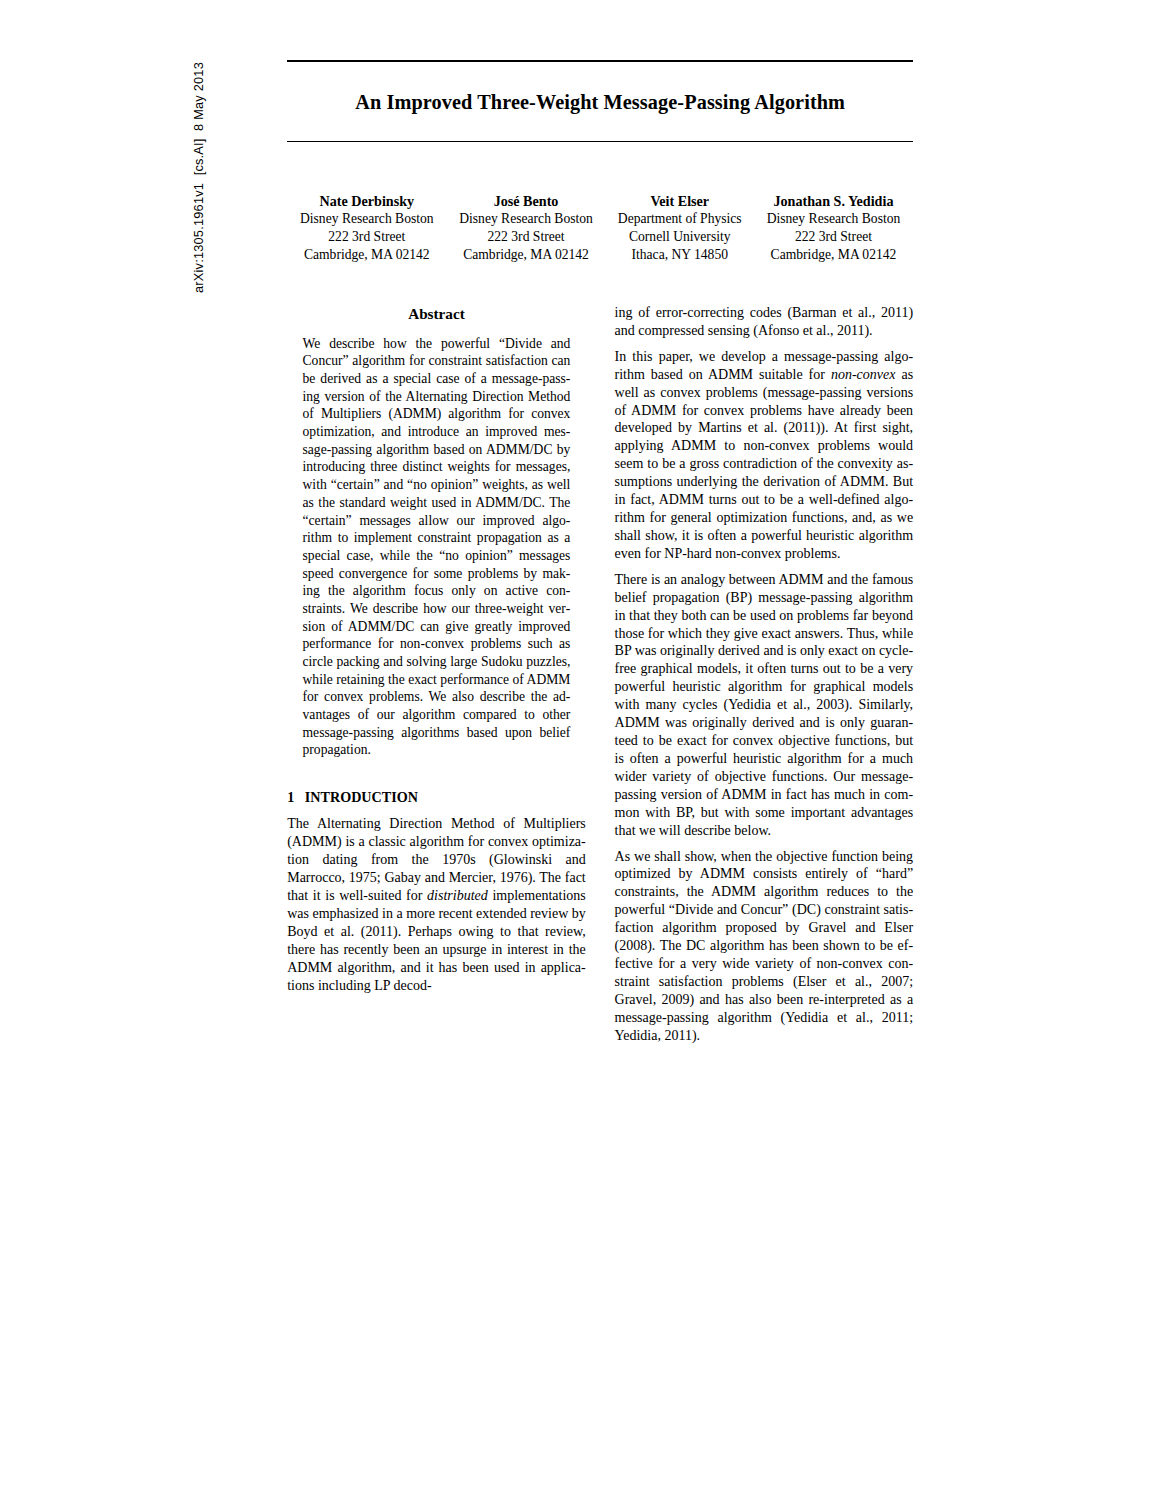arXiv:1305.1961v1 [cs.AI] 8 May 2013
An Improved Three-Weight Message-Passing Algorithm
Nate Derbinsky
Disney Research Boston
222 3rd Street
Cambridge, MA 02142
José Bento
Disney Research Boston
222 3rd Street
Cambridge, MA 02142
Veit Elser
Department of Physics
Cornell University
Ithaca, NY 14850
Jonathan S. Yedidia
Disney Research Boston
222 3rd Street
Cambridge, MA 02142
Abstract
We describe how the powerful “Divide and Concur” algorithm for constraint satisfaction can be derived as a special case of a message-passing version of the Alternating Direction Method of Multipliers (ADMM) algorithm for convex optimization, and introduce an improved message-passing algorithm based on ADMM/DC by introducing three distinct weights for messages, with “certain” and “no opinion” weights, as well as the standard weight used in ADMM/DC. The “certain” messages allow our improved algorithm to implement constraint propagation as a special case, while the “no opinion” messages speed convergence for some problems by making the algorithm focus only on active constraints. We describe how our three-weight version of ADMM/DC can give greatly improved performance for non-convex problems such as circle packing and solving large Sudoku puzzles, while retaining the exact performance of ADMM for convex problems. We also describe the advantages of our algorithm compared to other message-passing algorithms based upon belief propagation.
1 INTRODUCTION
The Alternating Direction Method of Multipliers (ADMM) is a classic algorithm for convex optimization dating from the 1970s (Glowinski and Marrocco, 1975; Gabay and Mercier, 1976). The fact that it is well-suited for distributed implementations was emphasized in a more recent extended review by Boyd et al. (2011). Perhaps owing to that review, there has recently been an upsurge in interest in the ADMM algorithm, and it has been used in applications including LP decod-
ing of error-correcting codes (Barman et al., 2011) and compressed sensing (Afonso et al., 2011).
In this paper, we develop a message-passing algorithm based on ADMM suitable for non-convex as well as convex problems (message-passing versions of ADMM for convex problems have already been developed by Martins et al. (2011)). At first sight, applying ADMM to non-convex problems would seem to be a gross contradiction of the convexity assumptions underlying the derivation of ADMM. But in fact, ADMM turns out to be a well-defined algorithm for general optimization functions, and, as we shall show, it is often a powerful heuristic algorithm even for NP-hard non-convex problems.
There is an analogy between ADMM and the famous belief propagation (BP) message-passing algorithm in that they both can be used on problems far beyond those for which they give exact answers. Thus, while BP was originally derived and is only exact on cycle-free graphical models, it often turns out to be a very powerful heuristic algorithm for graphical models with many cycles (Yedidia et al., 2003). Similarly, ADMM was originally derived and is only guaranteed to be exact for convex objective functions, but is often a powerful heuristic algorithm for a much wider variety of objective functions. Our message-passing version of ADMM in fact has much in common with BP, but with some important advantages that we will describe below.
As we shall show, when the objective function being optimized by ADMM consists entirely of “hard” constraints, the ADMM algorithm reduces to the powerful “Divide and Concur” (DC) constraint satisfaction algorithm proposed by Gravel and Elser (2008). The DC algorithm has been shown to be effective for a very wide variety of non-convex constraint satisfaction problems (Elser et al., 2007; Gravel, 2009) and has also been re-interpreted as a message-passing algorithm (Yedidia et al., 2011; Yedidia, 2011).